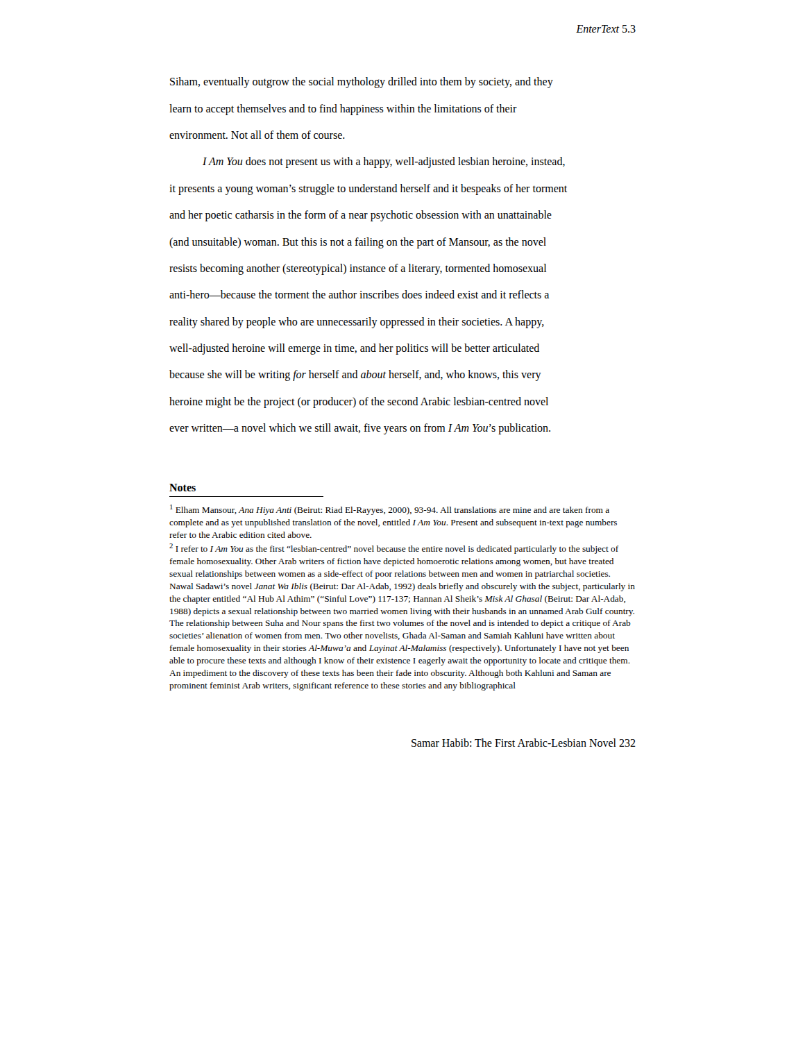EnterText 5.3
Siham, eventually outgrow the social mythology drilled into them by society, and they
learn to accept themselves and to find happiness within the limitations of their
environment. Not all of them of course.
I Am You does not present us with a happy, well-adjusted lesbian heroine, instead,
it presents a young woman’s struggle to understand herself and it bespeaks of her torment
and her poetic catharsis in the form of a near psychotic obsession with an unattainable
(and unsuitable) woman. But this is not a failing on the part of Mansour, as the novel
resists becoming another (stereotypical) instance of a literary, tormented homosexual
anti-hero—because the torment the author inscribes does indeed exist and it reflects a
reality shared by people who are unnecessarily oppressed in their societies. A happy,
well-adjusted heroine will emerge in time, and her politics will be better articulated
because she will be writing for herself and about herself, and, who knows, this very
heroine might be the project (or producer) of the second Arabic lesbian-centred novel
ever written—a novel which we still await, five years on from I Am You’s publication.
Notes
1 Elham Mansour, Ana Hiya Anti (Beirut: Riad El-Rayyes, 2000), 93-94. All translations are mine and are taken from a complete and as yet unpublished translation of the novel, entitled I Am You. Present and subsequent in-text page numbers refer to the Arabic edition cited above.
2 I refer to I Am You as the first “lesbian-centred” novel because the entire novel is dedicated particularly to the subject of female homosexuality. Other Arab writers of fiction have depicted homoerotic relations among women, but have treated sexual relationships between women as a side-effect of poor relations between men and women in patriarchal societies. Nawal Sadawi’s novel Janat Wa Iblis (Beirut: Dar Al-Adab, 1992) deals briefly and obscurely with the subject, particularly in the chapter entitled “Al Hub Al Athim” (“Sinful Love”) 117-137; Hannan Al Sheik’s Misk Al Ghasal (Beirut: Dar Al-Adab, 1988) depicts a sexual relationship between two married women living with their husbands in an unnamed Arab Gulf country. The relationship between Suha and Nour spans the first two volumes of the novel and is intended to depict a critique of Arab societies’ alienation of women from men. Two other novelists, Ghada Al-Saman and Samiah Kahluni have written about female homosexuality in their stories Al-Muwa’a and Layinat Al-Malamiss (respectively). Unfortunately I have not yet been able to procure these texts and although I know of their existence I eagerly await the opportunity to locate and critique them. An impediment to the discovery of these texts has been their fade into obscurity. Although both Kahluni and Saman are prominent feminist Arab writers, significant reference to these stories and any bibliographical
Samar Habib: The First Arabic-Lesbian Novel 232